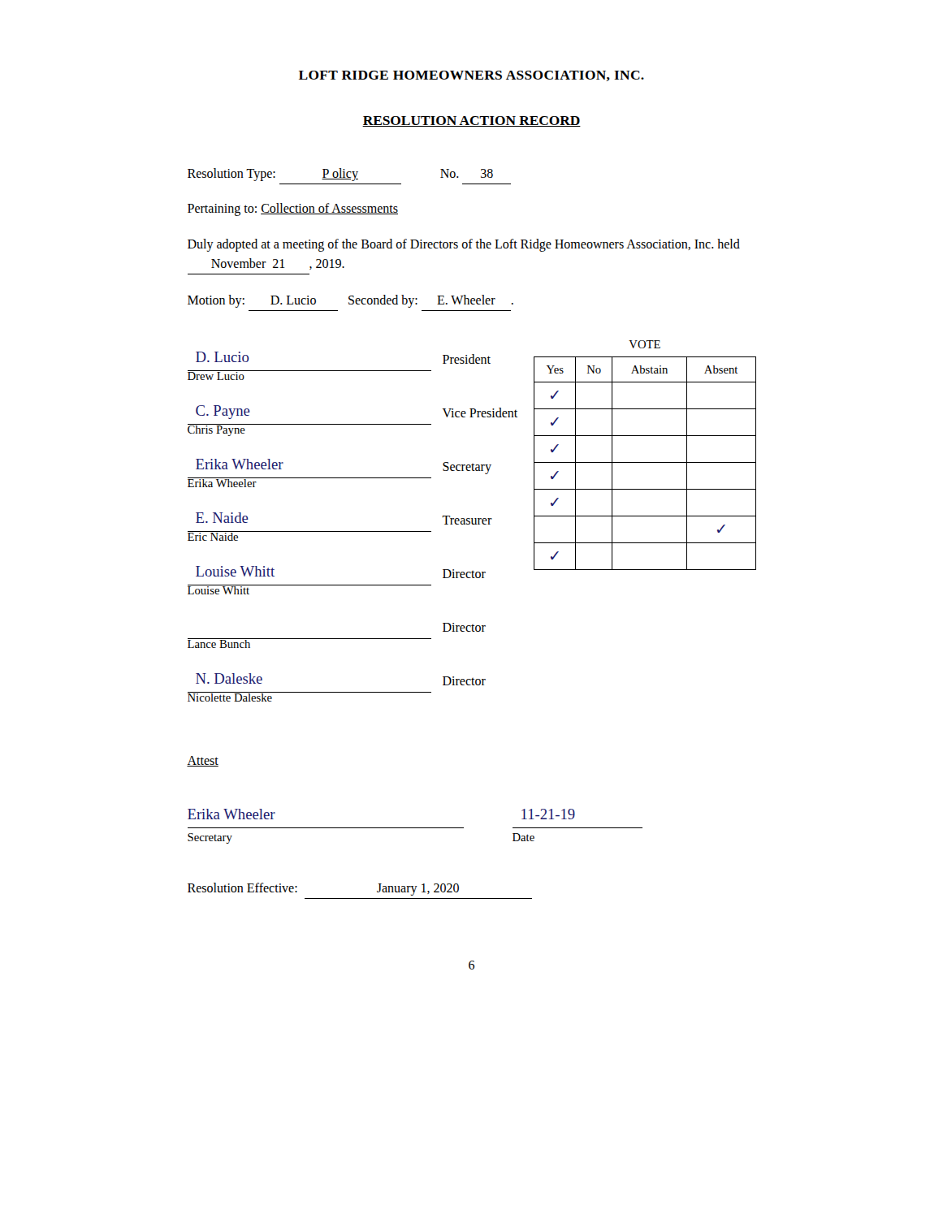LOFT RIDGE HOMEOWNERS ASSOCIATION, INC.
RESOLUTION ACTION RECORD
Resolution Type: P olicy No. 38
Pertaining to: Collection of Assessments
Duly adopted at a meeting of the Board of Directors of the Loft Ridge Homeowners Association, Inc. held November 21, 2019.
Motion by: D. Lucio Seconded by: E. Wheeler.
D. Lucio Drew Lucio
President
C. Payne Chris Payne
Vice President
Erika Wheeler Erika Wheeler
Secretary
E. Naide Eric Naide
Treasurer
Louise Whitt Louise Whitt
Director
Lance Bunch
Director
N. Daleske Nicolette Daleske
Director
VOTE
| Yes | No | Abstain | Absent |
| --- | --- | --- | --- |
| ✓ | | | |
| ✓ | | | |
| ✓ | | | |
| ✓ | | | |
| ✓ | | | |
| | | | ✓ |
| ✓ | | | |
Attest
Erika Wheeler
11-21-19
Secretary Date
Resolution Effective: January 1, 2020
6